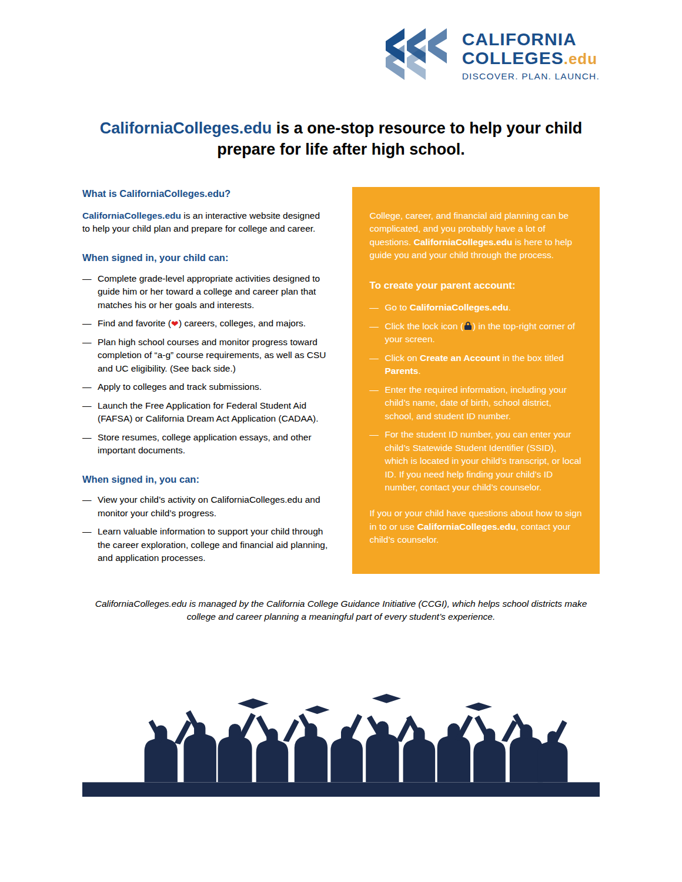CALIFORNIA COLLEGES.edu DISCOVER. PLAN. LAUNCH.
CaliforniaColleges.edu is a one-stop resource to help your child prepare for life after high school.
What is CaliforniaColleges.edu?
CaliforniaColleges.edu is an interactive website designed to help your child plan and prepare for college and career.
When signed in, your child can:
Complete grade-level appropriate activities designed to guide him or her toward a college and career plan that matches his or her goals and interests.
Find and favorite (❤) careers, colleges, and majors.
Plan high school courses and monitor progress toward completion of “a-g” course requirements, as well as CSU and UC eligibility. (See back side.)
Apply to colleges and track submissions.
Launch the Free Application for Federal Student Aid (FAFSA) or California Dream Act Application (CADAA).
Store resumes, college application essays, and other important documents.
When signed in, you can:
View your child’s activity on CaliforniaColleges.edu and monitor your child’s progress.
Learn valuable information to support your child through the career exploration, college and financial aid planning, and application processes.
College, career, and financial aid planning can be complicated, and you probably have a lot of questions. CaliforniaColleges.edu is here to help guide you and your child through the process.
To create your parent account:
Go to CaliforniaColleges.edu.
Click the lock icon () in the top-right corner of your screen.
Click on Create an Account in the box titled Parents.
Enter the required information, including your child’s name, date of birth, school district, school, and student ID number.
For the student ID number, you can enter your child’s Statewide Student Identifier (SSID), which is located in your child’s transcript, or local ID. If you need help finding your child’s ID number, contact your child’s counselor.
If you or your child have questions about how to sign in to or use CaliforniaColleges.edu, contact your child’s counselor.
CaliforniaColleges.edu is managed by the California College Guidance Initiative (CCGI), which helps school districts make college and career planning a meaningful part of every student’s experience.